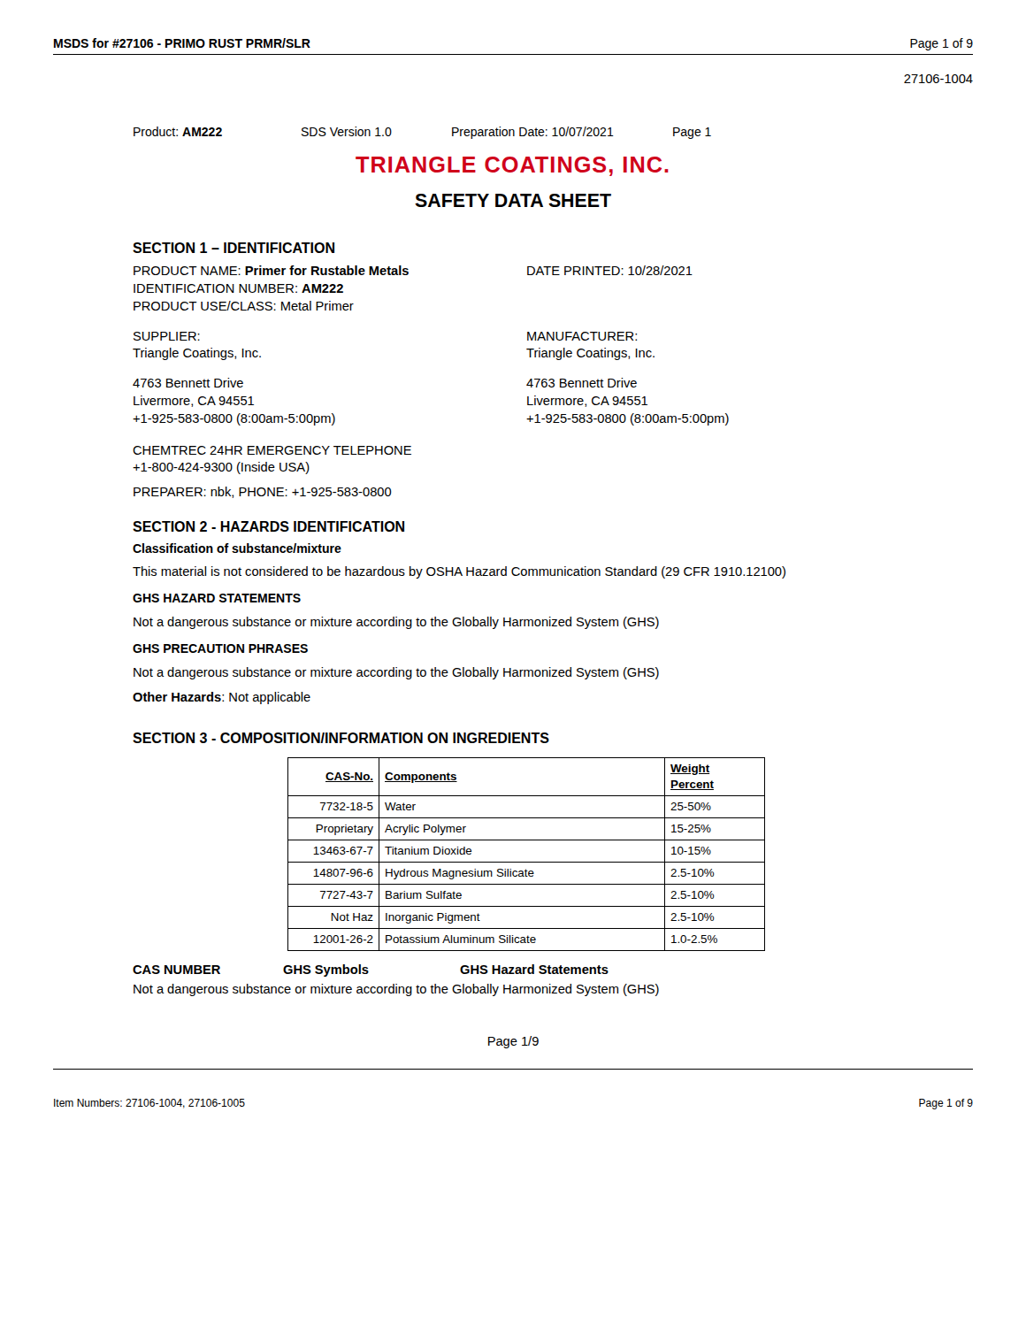MSDS for #27106 - PRIMO RUST PRMR/SLR Page 1 of 9
27106-1004
Product: AM222 SDS Version 1.0 Preparation Date: 10/07/2021 Page 1
TRIANGLE COATINGS, INC.
SAFETY DATA SHEET
SECTION 1 – IDENTIFICATION
PRODUCT NAME: Primer for Rustable Metals
IDENTIFICATION NUMBER: AM222
PRODUCT USE/CLASS: Metal Primer
DATE PRINTED: 10/28/2021
SUPPLIER:
Triangle Coatings, Inc.
MANUFACTURER:
Triangle Coatings, Inc.
4763 Bennett Drive
Livermore, CA 94551
+1-925-583-0800 (8:00am-5:00pm)
4763 Bennett Drive
Livermore, CA 94551
+1-925-583-0800 (8:00am-5:00pm)
CHEMTREC 24HR EMERGENCY TELEPHONE
+1-800-424-9300 (Inside USA)
PREPARER: nbk, PHONE: +1-925-583-0800
SECTION 2 - HAZARDS IDENTIFICATION
Classification of substance/mixture
This material is not considered to be hazardous by OSHA Hazard Communication Standard (29 CFR 1910.12100)
GHS HAZARD STATEMENTS
Not a dangerous substance or mixture according to the Globally Harmonized System (GHS)
GHS PRECAUTION PHRASES
Not a dangerous substance or mixture according to the Globally Harmonized System (GHS)
Other Hazards: Not applicable
SECTION 3 - COMPOSITION/INFORMATION ON INGREDIENTS
| CAS-No. | Components | Weight Percent |
| --- | --- | --- |
| 7732-18-5 | Water | 25-50% |
| Proprietary | Acrylic Polymer | 15-25% |
| 13463-67-7 | Titanium Dioxide | 10-15% |
| 14807-96-6 | Hydrous Magnesium Silicate | 2.5-10% |
| 7727-43-7 | Barium Sulfate | 2.5-10% |
| Not Haz | Inorganic Pigment | 2.5-10% |
| 12001-26-2 | Potassium Aluminum Silicate | 1.0-2.5% |
CAS NUMBER GHS Symbols GHS Hazard Statements
Not a dangerous substance or mixture according to the Globally Harmonized System (GHS)
Page 1/9
Item Numbers: 27106-1004, 27106-1005 Page 1 of 9